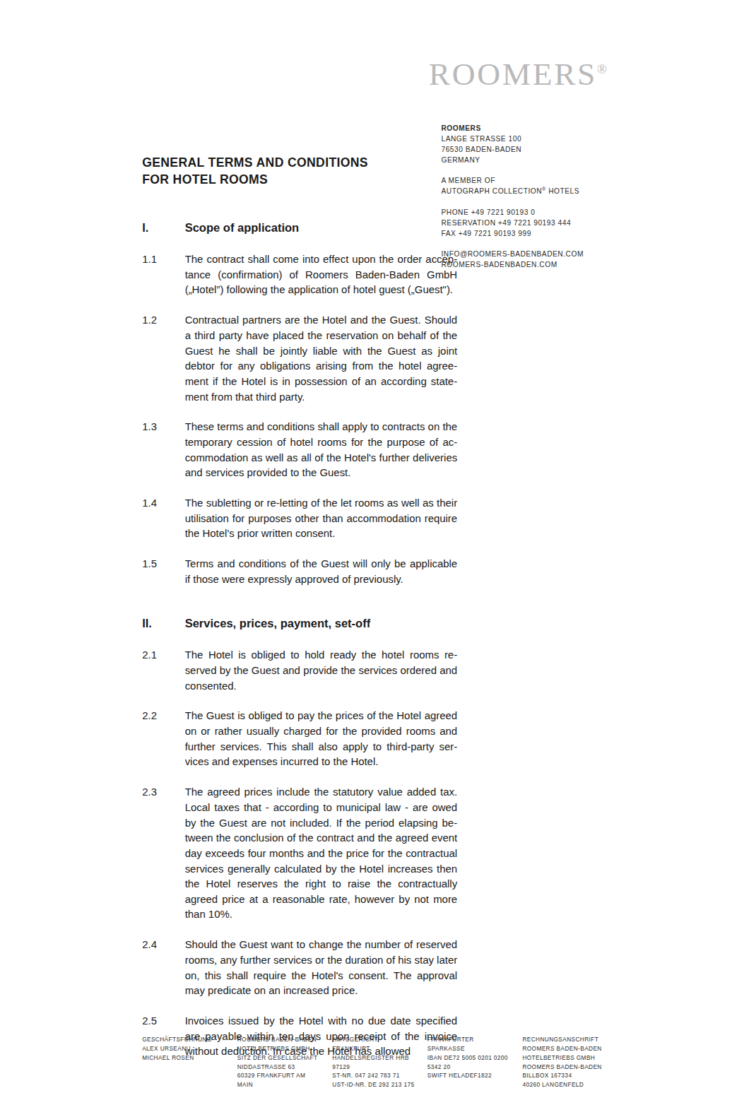ROOMERS®
ROOMERS
Lange Strasse 100
76530 Baden-Baden
Germany
A member of
Autograph Collection® Hotels
Phone +49 7221 90193 0
Reservation +49 7221 90193 444
Fax +49 7221 90193 999
info@roomers-badenbaden.com
roomers-badenbaden.com
General terms and conditions
for hotel rooms
I. Scope of application
1.1 The contract shall come into effect upon the order acceptance (confirmation) of Roomers Baden-Baden GmbH („Hotel”) following the application of hotel guest („Guest").
1.2 Contractual partners are the Hotel and the Guest. Should a third party have placed the reservation on behalf of the Guest he shall be jointly liable with the Guest as joint debtor for any obligations arising from the hotel agreement if the Hotel is in possession of an according statement from that third party.
1.3 These terms and conditions shall apply to contracts on the temporary cession of hotel rooms for the purpose of accommodation as well as all of the Hotel's further deliveries and services provided to the Guest.
1.4 The subletting or re-letting of the let rooms as well as their utilisation for purposes other than accommodation require the Hotel's prior written consent.
1.5 Terms and conditions of the Guest will only be applicable if those were expressly approved of previously.
II. Services, prices, payment, set-off
2.1 The Hotel is obliged to hold ready the hotel rooms reserved by the Guest and provide the services ordered and consented.
2.2 The Guest is obliged to pay the prices of the Hotel agreed on or rather usually charged for the provided rooms and further services. This shall also apply to third-party services and expenses incurred to the Hotel.
2.3 The agreed prices include the statutory value added tax. Local taxes that - according to municipal law - are owed by the Guest are not included. If the period elapsing between the conclusion of the contract and the agreed event day exceeds four months and the price for the contractual services generally calculated by the Hotel increases then the Hotel reserves the right to raise the contractually agreed price at a reasonable rate, however by not more than 10%.
2.4 Should the Guest want to change the number of reserved rooms, any further services or the duration of his stay later on, this shall require the Hotel's consent. The approval may predicate on an increased price.
2.5 Invoices issued by the Hotel with no due date specified are payable within ten days upon receipt of the invoice without deduction. In case the Hotel has allowed
Geschäftsführung
Alex Urseanu
Michael Rosen
Roomers Baden-Baden
Hotelbetriebs GmbH
Sitz der Gesellschaft
Niddastrasse 63
60329 Frankfurt am Main
Amtsgericht Frankfurt
Handelsregister HRB 97129
St-Nr. 047 242 783 71
Ust-Id-Nr. DE 292 213 175
Frankfurter Sparkasse
IBAN DE72 5005 0201 0200 5342 20
SWIFT HELADEF1822
Rechnungsanschrift
Roomers Baden-Baden
Hotelbetriebs GmbH
Roomers Baden-Baden
Billbox 167334
40260 Langenfeld